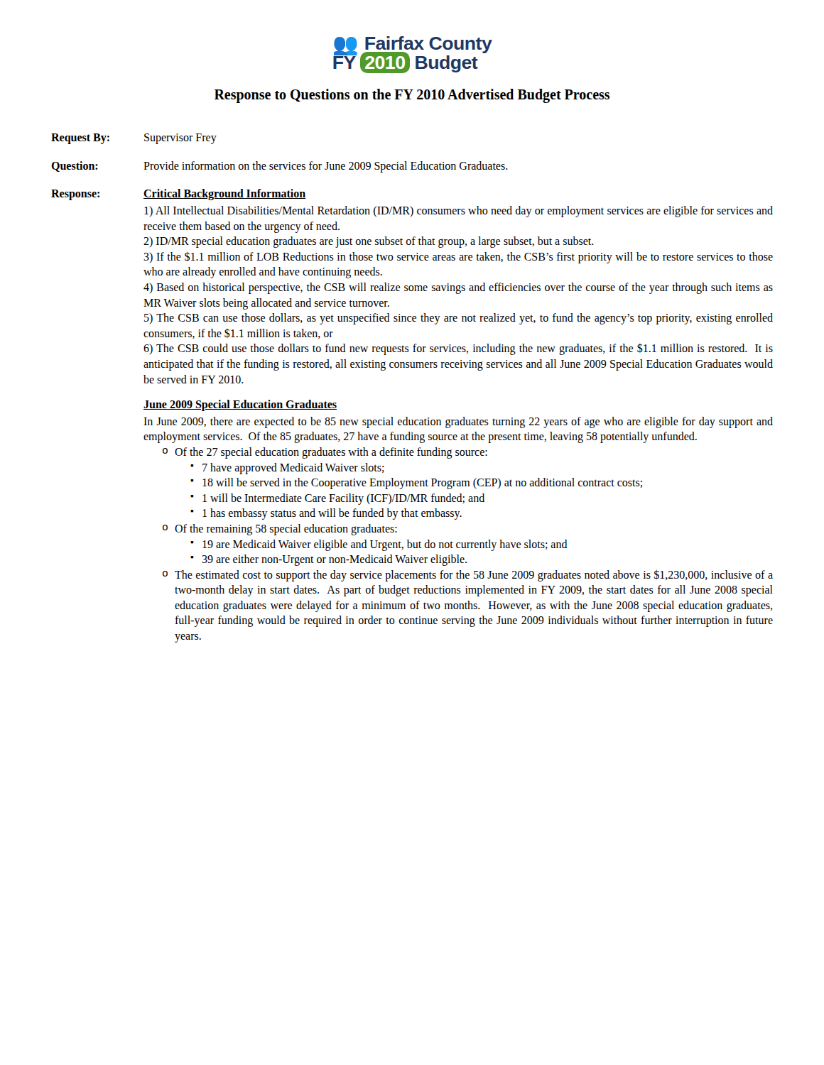👥 Fairfax County
FY 2010 Budget
Response to Questions on the FY 2010 Advertised Budget Process
| Request By: | Supervisor Frey |
| Question: | Provide information on the services for June 2009 Special Education Graduates. |
| Response: | Critical Background Information 1) All Intellectual Disabilities/Mental Retardation (ID/MR) consumers who need day or employment services are eligible for services and receive them based on the urgency of need. 2) ID/MR special education graduates are just one subset of that group, a large subset, but a subset. 3) If the $1.1 million of LOB Reductions in those two service areas are taken, the CSB’s first priority will be to restore services to those who are already enrolled and have continuing needs. 4) Based on historical perspective, the CSB will realize some savings and efficiencies over the course of the year through such items as MR Waiver slots being allocated and service turnover. 5) The CSB can use those dollars, as yet unspecified since they are not realized yet, to fund the agency’s top priority, existing enrolled consumers, if the $1.1 million is taken, or 6) The CSB could use those dollars to fund new requests for services, including the new graduates, if the $1.1 million is restored. It is anticipated that if the funding is restored, all existing consumers receiving services and all June 2009 Special Education Graduates would be served in FY 2010. June 2009 Special Education Graduates In June 2009, there are expected to be 85 new special education graduates turning 22 years of age who are eligible for day support and employment services. Of the 85 graduates, 27 have a funding source at the present time, leaving 58 potentially unfunded. Of the 27 special education graduates with a definite funding source: 7 have approved Medicaid Waiver slots; 18 will be served in the Cooperative Employment Program (CEP) at no additional contract costs; 1 will be Intermediate Care Facility (ICF)/ID/MR funded; and 1 has embassy status and will be funded by that embassy. Of the remaining 58 special education graduates: 19 are Medicaid Waiver eligible and Urgent, but do not currently have slots; and 39 are either non-Urgent or non-Medicaid Waiver eligible. The estimated cost to support the day service placements for the 58 June 2009 graduates noted above is $1,230,000, inclusive of a two-month delay in start dates. As part of budget reductions implemented in FY 2009, the start dates for all June 2008 special education graduates were delayed for a minimum of two months. However, as with the June 2008 special education graduates, full-year funding would be required in order to continue serving the June 2009 individuals without further interruption in future years. |